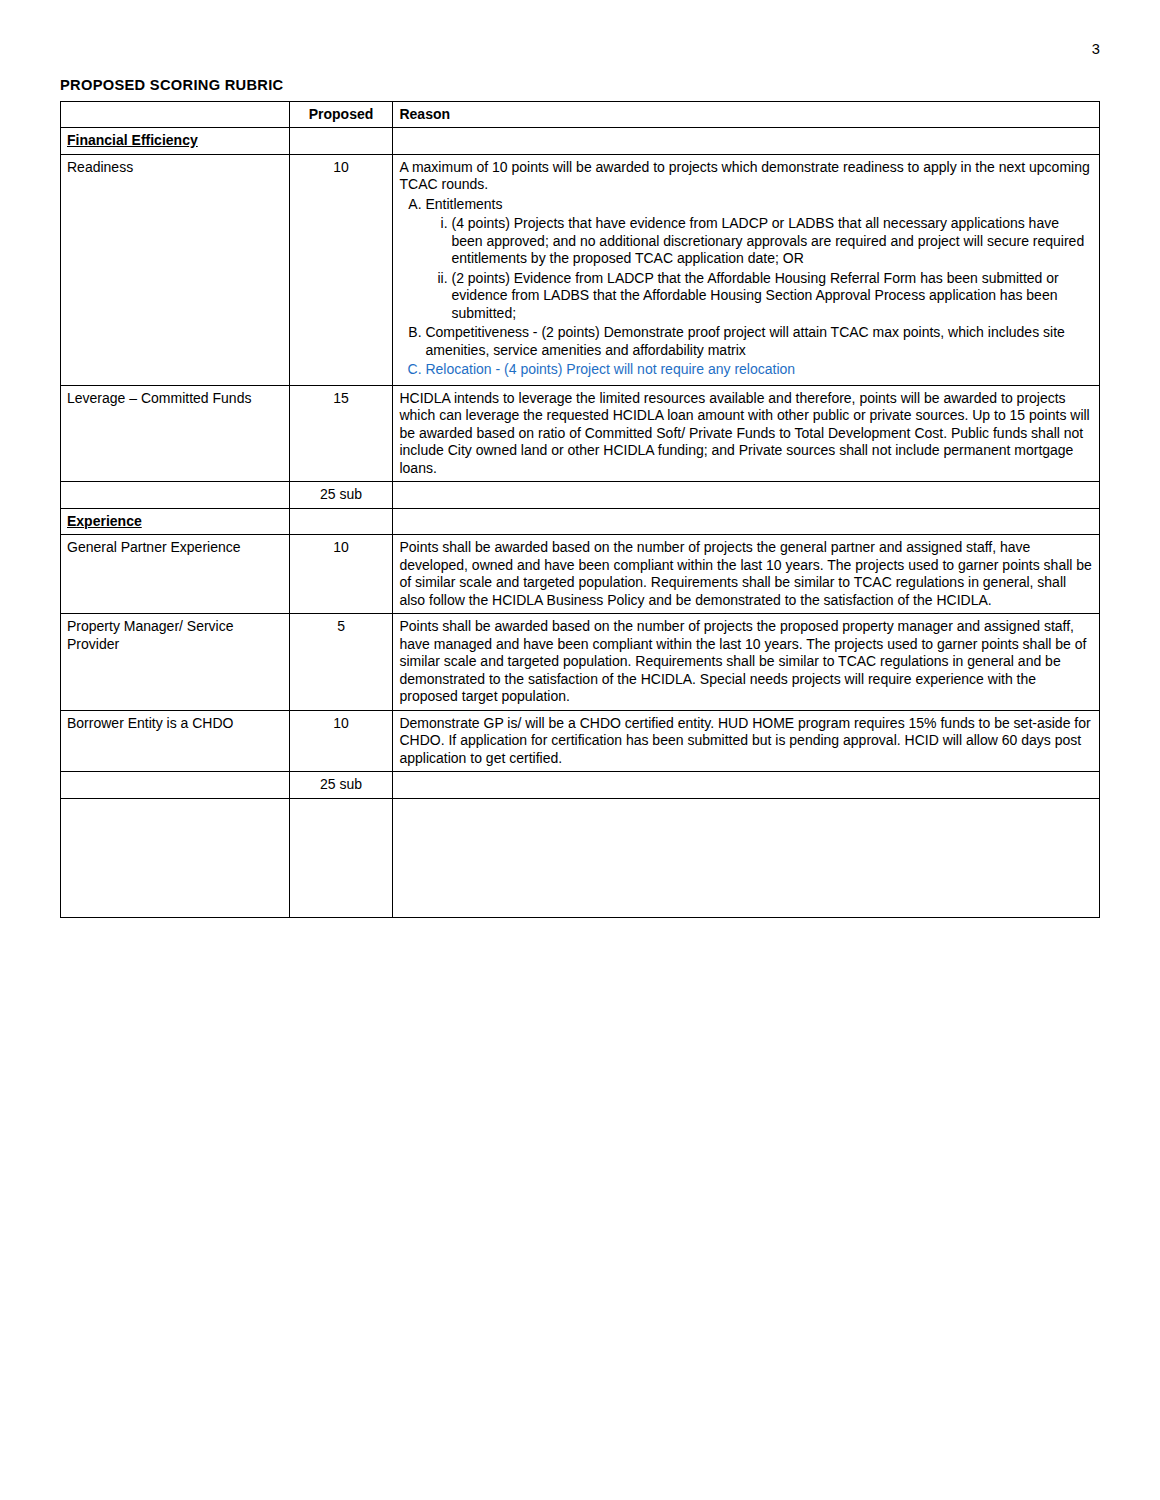3
PROPOSED SCORING RUBRIC
| | Proposed | Reason |
| --- | --- | --- |
| Financial Efficiency | | |
| Readiness | 10 | A maximum of 10 points will be awarded to projects which demonstrate readiness to apply in the next upcoming TCAC rounds. Entitlements (4 points) Projects that have evidence from LADCP or LADBS that all necessary applications have been approved; and no additional discretionary approvals are required and project will secure required entitlements by the proposed TCAC application date; OR (2 points) Evidence from LADCP that the Affordable Housing Referral Form has been submitted or evidence from LADBS that the Affordable Housing Section Approval Process application has been submitted; Competitiveness - (2 points) Demonstrate proof project will attain TCAC max points, which includes site amenities, service amenities and affordability matrix Relocation - (4 points) Project will not require any relocation |
| Leverage – Committed Funds | 15 | HCIDLA intends to leverage the limited resources available and therefore, points will be awarded to projects which can leverage the requested HCIDLA loan amount with other public or private sources. Up to 15 points will be awarded based on ratio of Committed Soft/ Private Funds to Total Development Cost. Public funds shall not include City owned land or other HCIDLA funding; and Private sources shall not include permanent mortgage loans. |
| | 25 sub | |
| Experience | | |
| General Partner Experience | 10 | Points shall be awarded based on the number of projects the general partner and assigned staff, have developed, owned and have been compliant within the last 10 years. The projects used to garner points shall be of similar scale and targeted population. Requirements shall be similar to TCAC regulations in general, shall also follow the HCIDLA Business Policy and be demonstrated to the satisfaction of the HCIDLA. |
| Property Manager/ Service Provider | 5 | Points shall be awarded based on the number of projects the proposed property manager and assigned staff, have managed and have been compliant within the last 10 years. The projects used to garner points shall be of similar scale and targeted population. Requirements shall be similar to TCAC regulations in general and be demonstrated to the satisfaction of the HCIDLA. Special needs projects will require experience with the proposed target population. |
| Borrower Entity is a CHDO | 10 | Demonstrate GP is/ will be a CHDO certified entity. HUD HOME program requires 15% funds to be set-aside for CHDO. If application for certification has been submitted but is pending approval. HCID will allow 60 days post application to get certified. |
| | 25 sub | |